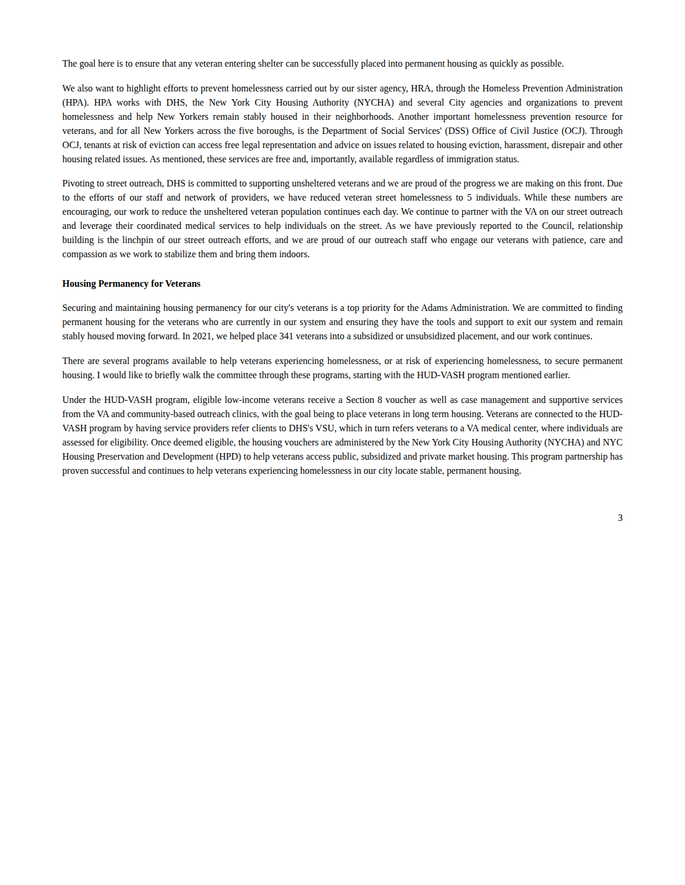The goal here is to ensure that any veteran entering shelter can be successfully placed into permanent housing as quickly as possible.
We also want to highlight efforts to prevent homelessness carried out by our sister agency, HRA, through the Homeless Prevention Administration (HPA). HPA works with DHS, the New York City Housing Authority (NYCHA) and several City agencies and organizations to prevent homelessness and help New Yorkers remain stably housed in their neighborhoods. Another important homelessness prevention resource for veterans, and for all New Yorkers across the five boroughs, is the Department of Social Services' (DSS) Office of Civil Justice (OCJ). Through OCJ, tenants at risk of eviction can access free legal representation and advice on issues related to housing eviction, harassment, disrepair and other housing related issues. As mentioned, these services are free and, importantly, available regardless of immigration status.
Pivoting to street outreach, DHS is committed to supporting unsheltered veterans and we are proud of the progress we are making on this front. Due to the efforts of our staff and network of providers, we have reduced veteran street homelessness to 5 individuals. While these numbers are encouraging, our work to reduce the unsheltered veteran population continues each day. We continue to partner with the VA on our street outreach and leverage their coordinated medical services to help individuals on the street. As we have previously reported to the Council, relationship building is the linchpin of our street outreach efforts, and we are proud of our outreach staff who engage our veterans with patience, care and compassion as we work to stabilize them and bring them indoors.
Housing Permanency for Veterans
Securing and maintaining housing permanency for our city's veterans is a top priority for the Adams Administration. We are committed to finding permanent housing for the veterans who are currently in our system and ensuring they have the tools and support to exit our system and remain stably housed moving forward. In 2021, we helped place 341 veterans into a subsidized or unsubsidized placement, and our work continues.
There are several programs available to help veterans experiencing homelessness, or at risk of experiencing homelessness, to secure permanent housing. I would like to briefly walk the committee through these programs, starting with the HUD-VASH program mentioned earlier.
Under the HUD-VASH program, eligible low-income veterans receive a Section 8 voucher as well as case management and supportive services from the VA and community-based outreach clinics, with the goal being to place veterans in long term housing. Veterans are connected to the HUD-VASH program by having service providers refer clients to DHS's VSU, which in turn refers veterans to a VA medical center, where individuals are assessed for eligibility. Once deemed eligible, the housing vouchers are administered by the New York City Housing Authority (NYCHA) and NYC Housing Preservation and Development (HPD) to help veterans access public, subsidized and private market housing. This program partnership has proven successful and continues to help veterans experiencing homelessness in our city locate stable, permanent housing.
3